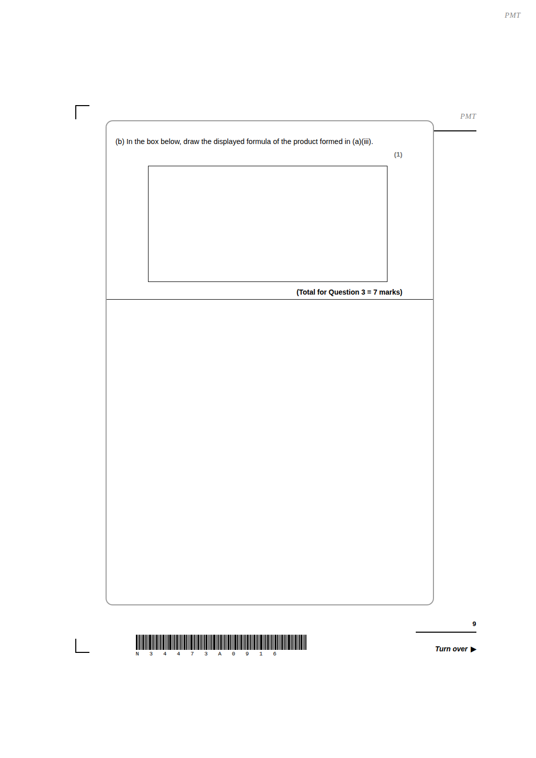PMT
PMT
(b) In the box below, draw the displayed formula of the product formed in (a)(iii).
(1)
(Total for Question 3 = 7 marks)
N 3 4 4 7 3 A 0 9 1 6
9
Turn over▶